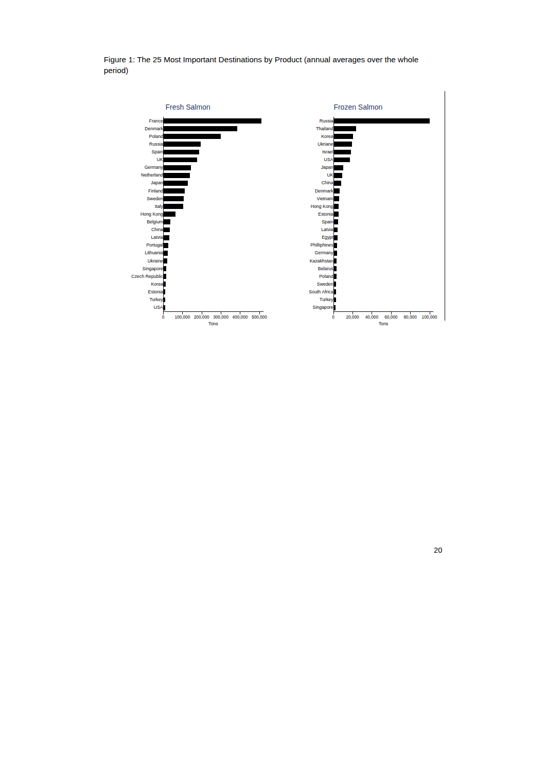Figure 1: The 25 Most Important Destinations by Product (annual averages over the whole period)
Fresh Salmon
| France | |
| Denmark | |
| Poland | |
| Russia | |
| Spain | |
| UK | |
| Germany | |
| Netherland | |
| Japan | |
| Finland | |
| Sweden | |
| Italy | |
| Hong Kong | |
| Belgium | |
| China | |
| Latvia | |
| Portugal | |
| Lithuania | |
| Ukraine | |
| Singapore | |
| Czech Republic | |
| Korea | |
| Estonia | |
| Turkey | |
| USA | |
0 100,000 200,000 300,000 400,000 500,000 Tons
Frozen Salmon
| Russia | |
| Thailand | |
| Korea | |
| Ukriane | |
| Israel | |
| USA | |
| Japan | |
| UK | |
| China | |
| Denmark | |
| Vietnam | |
| Hong Kong | |
| Estonia | |
| Spain | |
| Latvia | |
| Egypt | |
| Philliphines | |
| Germany | |
| Kazakhstan | |
| Belarus | |
| Poland | |
| Sweden | |
| South Africa | |
| Turkey | |
| Singapore | |
0 20,000 40,000 60,000 80,000 100,000 Tons
20